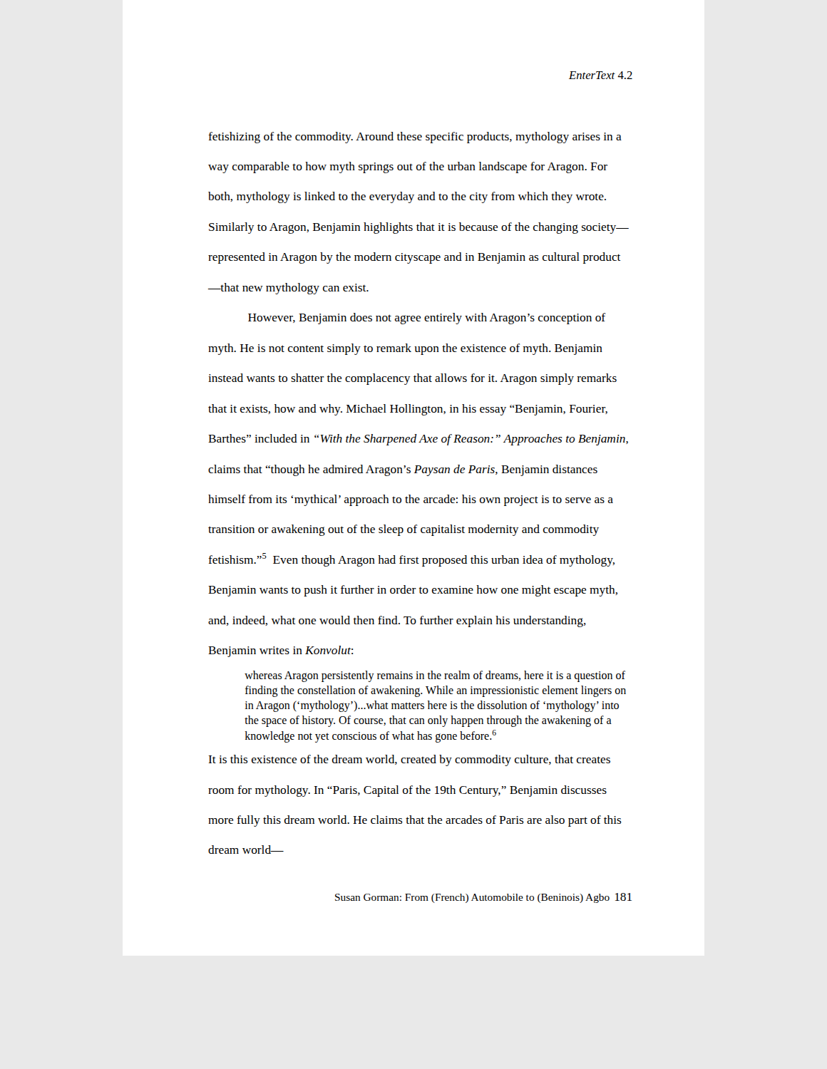EnterText 4.2
fetishizing of the commodity. Around these specific products, mythology arises in a way comparable to how myth springs out of the urban landscape for Aragon. For both, mythology is linked to the everyday and to the city from which they wrote. Similarly to Aragon, Benjamin highlights that it is because of the changing society—represented in Aragon by the modern cityscape and in Benjamin as cultural product—that new mythology can exist.
However, Benjamin does not agree entirely with Aragon’s conception of myth. He is not content simply to remark upon the existence of myth. Benjamin instead wants to shatter the complacency that allows for it. Aragon simply remarks that it exists, how and why. Michael Hollington, in his essay “Benjamin, Fourier, Barthes” included in “With the Sharpened Axe of Reason:” Approaches to Benjamin, claims that “though he admired Aragon’s Paysan de Paris, Benjamin distances himself from its ‘mythical’ approach to the arcade: his own project is to serve as a transition or awakening out of the sleep of capitalist modernity and commodity fetishism.”5 Even though Aragon had first proposed this urban idea of mythology, Benjamin wants to push it further in order to examine how one might escape myth, and, indeed, what one would then find. To further explain his understanding, Benjamin writes in Konvolut:
whereas Aragon persistently remains in the realm of dreams, here it is a question of finding the constellation of awakening. While an impressionistic element lingers on in Aragon (‘mythology’)...what matters here is the dissolution of ‘mythology’ into the space of history. Of course, that can only happen through the awakening of a knowledge not yet conscious of what has gone before.6
It is this existence of the dream world, created by commodity culture, that creates room for mythology. In “Paris, Capital of the 19th Century,” Benjamin discusses more fully this dream world. He claims that the arcades of Paris are also part of this dream world—
Susan Gorman: From (French) Automobile to (Beninois) Agbo181